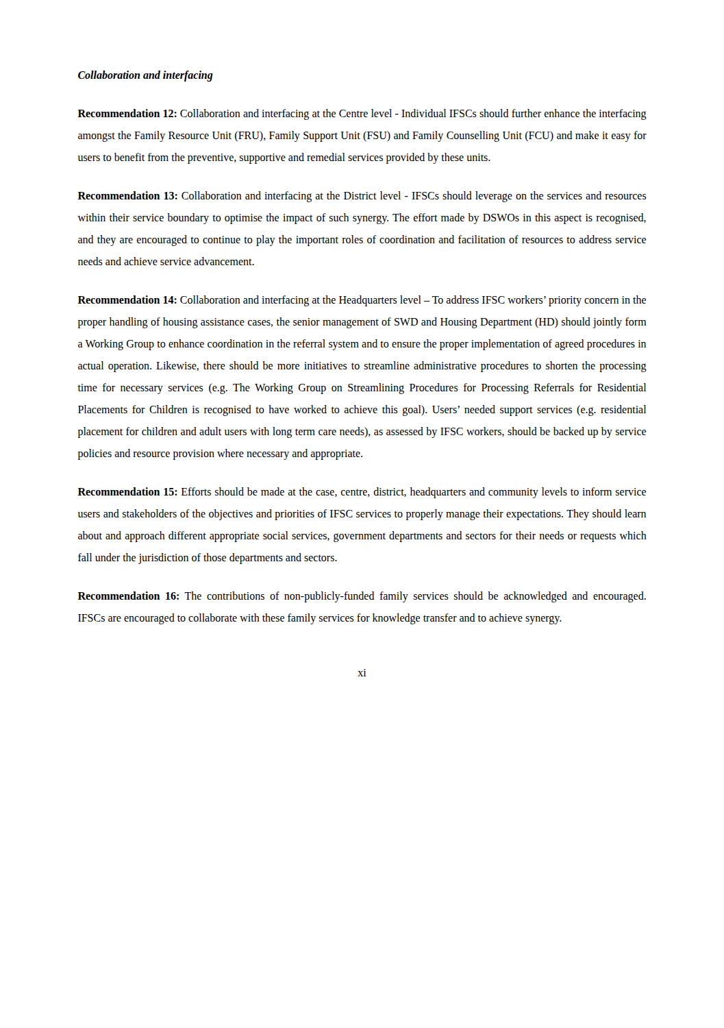Collaboration and interfacing
Recommendation 12: Collaboration and interfacing at the Centre level - Individual IFSCs should further enhance the interfacing amongst the Family Resource Unit (FRU), Family Support Unit (FSU) and Family Counselling Unit (FCU) and make it easy for users to benefit from the preventive, supportive and remedial services provided by these units.
Recommendation 13: Collaboration and interfacing at the District level - IFSCs should leverage on the services and resources within their service boundary to optimise the impact of such synergy. The effort made by DSWOs in this aspect is recognised, and they are encouraged to continue to play the important roles of coordination and facilitation of resources to address service needs and achieve service advancement.
Recommendation 14: Collaboration and interfacing at the Headquarters level – To address IFSC workers’ priority concern in the proper handling of housing assistance cases, the senior management of SWD and Housing Department (HD) should jointly form a Working Group to enhance coordination in the referral system and to ensure the proper implementation of agreed procedures in actual operation. Likewise, there should be more initiatives to streamline administrative procedures to shorten the processing time for necessary services (e.g. The Working Group on Streamlining Procedures for Processing Referrals for Residential Placements for Children is recognised to have worked to achieve this goal). Users’ needed support services (e.g. residential placement for children and adult users with long term care needs), as assessed by IFSC workers, should be backed up by service policies and resource provision where necessary and appropriate.
Recommendation 15: Efforts should be made at the case, centre, district, headquarters and community levels to inform service users and stakeholders of the objectives and priorities of IFSC services to properly manage their expectations. They should learn about and approach different appropriate social services, government departments and sectors for their needs or requests which fall under the jurisdiction of those departments and sectors.
Recommendation 16: The contributions of non-publicly-funded family services should be acknowledged and encouraged. IFSCs are encouraged to collaborate with these family services for knowledge transfer and to achieve synergy.
xi